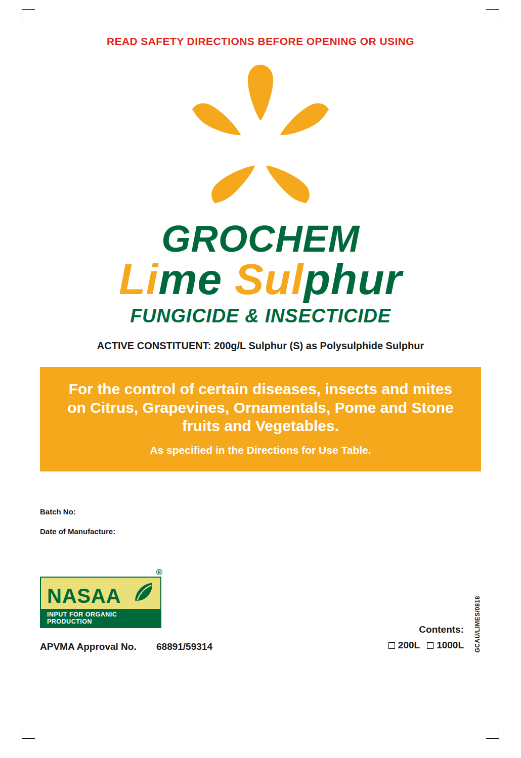READ SAFETY DIRECTIONS BEFORE OPENING OR USING
GROCHEM
Li me Sul phur
FUNGICIDE & INSECTICIDE
ACTIVE CONSTITUENT: 200g/L Sulphur (S) as Polysulphide Sulphur
For the control of certain diseases, insects and mites on Citrus, Grapevines, Ornamentals, Pome and Stone fruits and Vegetables.
As specified in the Directions for Use Table.
Batch No:
Date of Manufacture:
®
NASAA
INPUT FOR ORGANIC PRODUCTION
APVMA Approval No. 68891/59314
Contents:
200L 1000L
GCAU/LIMES/0818